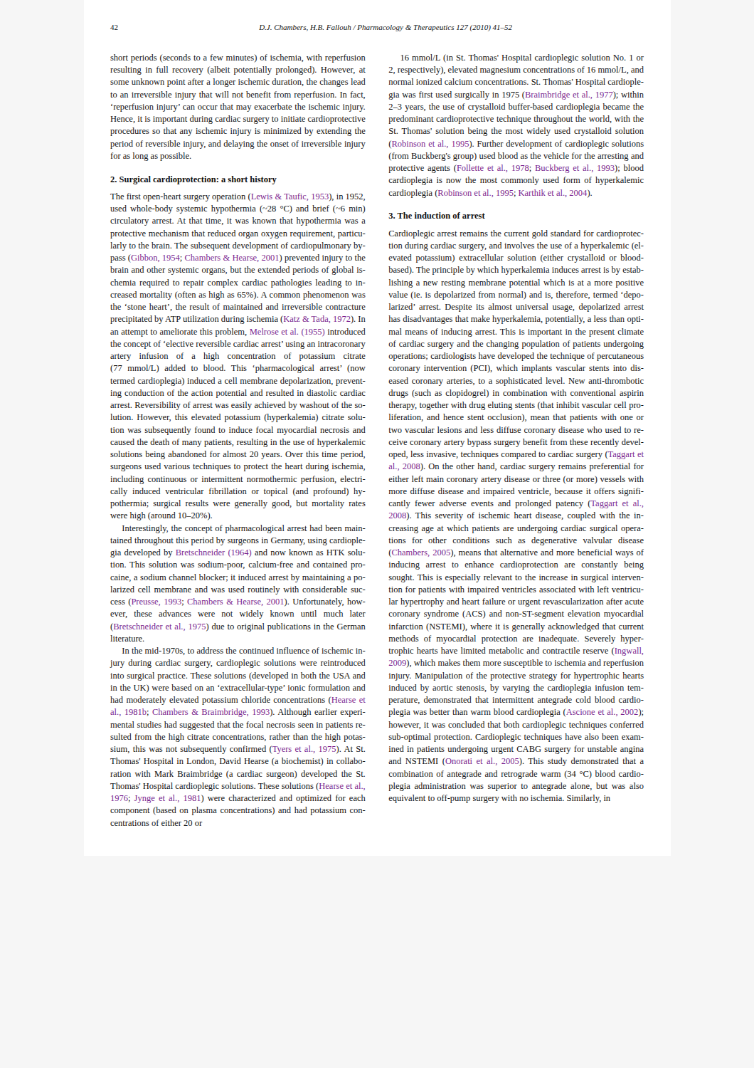42 D.J. Chambers, H.B. Fallouh / Pharmacology & Therapeutics 127 (2010) 41–52
short periods (seconds to a few minutes) of ischemia, with reperfusion resulting in full recovery (albeit potentially prolonged). However, at some unknown point after a longer ischemic duration, the changes lead to an irreversible injury that will not benefit from reperfusion. In fact, ‘reperfusion injury’ can occur that may exacerbate the ischemic injury. Hence, it is important during cardiac surgery to initiate cardioprotective procedures so that any ischemic injury is minimized by extending the period of reversible injury, and delaying the onset of irreversible injury for as long as possible.
2. Surgical cardioprotection: a short history
The first open-heart surgery operation (Lewis & Taufic, 1953), in 1952, used whole-body systemic hypothermia (~28 °C) and brief (~6 min) circulatory arrest. At that time, it was known that hypothermia was a protective mechanism that reduced organ oxygen requirement, particularly to the brain. The subsequent development of cardiopulmonary bypass (Gibbon, 1954; Chambers & Hearse, 2001) prevented injury to the brain and other systemic organs, but the extended periods of global ischemia required to repair complex cardiac pathologies leading to increased mortality (often as high as 65%). A common phenomenon was the ‘stone heart’, the result of maintained and irreversible contracture precipitated by ATP utilization during ischemia (Katz & Tada, 1972). In an attempt to ameliorate this problem, Melrose et al. (1955) introduced the concept of ‘elective reversible cardiac arrest’ using an intracoronary artery infusion of a high concentration of potassium citrate (77 mmol/L) added to blood. This ‘pharmacological arrest’ (now termed cardioplegia) induced a cell membrane depolarization, preventing conduction of the action potential and resulted in diastolic cardiac arrest. Reversibility of arrest was easily achieved by washout of the solution. However, this elevated potassium (hyperkalemia) citrate solution was subsequently found to induce focal myocardial necrosis and caused the death of many patients, resulting in the use of hyperkalemic solutions being abandoned for almost 20 years. Over this time period, surgeons used various techniques to protect the heart during ischemia, including continuous or intermittent normothermic perfusion, electrically induced ventricular fibrillation or topical (and profound) hypothermia; surgical results were generally good, but mortality rates were high (around 10–20%).
Interestingly, the concept of pharmacological arrest had been maintained throughout this period by surgeons in Germany, using cardioplegia developed by Bretschneider (1964) and now known as HTK solution. This solution was sodium-poor, calcium-free and contained procaine, a sodium channel blocker; it induced arrest by maintaining a polarized cell membrane and was used routinely with considerable success (Preusse, 1993; Chambers & Hearse, 2001). Unfortunately, however, these advances were not widely known until much later (Bretschneider et al., 1975) due to original publications in the German literature.
In the mid-1970s, to address the continued influence of ischemic injury during cardiac surgery, cardioplegic solutions were reintroduced into surgical practice. These solutions (developed in both the USA and in the UK) were based on an ‘extracellular-type’ ionic formulation and had moderately elevated potassium chloride concentrations (Hearse et al., 1981b; Chambers & Braimbridge, 1993). Although earlier experimental studies had suggested that the focal necrosis seen in patients resulted from the high citrate concentrations, rather than the high potassium, this was not subsequently confirmed (Tyers et al., 1975). At St. Thomas' Hospital in London, David Hearse (a biochemist) in collaboration with Mark Braimbridge (a cardiac surgeon) developed the St. Thomas' Hospital cardioplegic solutions. These solutions (Hearse et al., 1976; Jynge et al., 1981) were characterized and optimized for each component (based on plasma concentrations) and had potassium concentrations of either 20 or
16 mmol/L (in St. Thomas' Hospital cardioplegic solution No. 1 or 2, respectively), elevated magnesium concentrations of 16 mmol/L, and normal ionized calcium concentrations. St. Thomas' Hospital cardioplegia was first used surgically in 1975 (Braimbridge et al., 1977); within 2–3 years, the use of crystalloid buffer-based cardioplegia became the predominant cardioprotective technique throughout the world, with the St. Thomas' solution being the most widely used crystalloid solution (Robinson et al., 1995). Further development of cardioplegic solutions (from Buckberg's group) used blood as the vehicle for the arresting and protective agents (Follette et al., 1978; Buckberg et al., 1993); blood cardioplegia is now the most commonly used form of hyperkalemic cardioplegia (Robinson et al., 1995; Karthik et al., 2004).
3. The induction of arrest
Cardioplegic arrest remains the current gold standard for cardioprotection during cardiac surgery, and involves the use of a hyperkalemic (elevated potassium) extracellular solution (either crystalloid or blood-based). The principle by which hyperkalemia induces arrest is by establishing a new resting membrane potential which is at a more positive value (ie. is depolarized from normal) and is, therefore, termed ‘depolarized’ arrest. Despite its almost universal usage, depolarized arrest has disadvantages that make hyperkalemia, potentially, a less than optimal means of inducing arrest. This is important in the present climate of cardiac surgery and the changing population of patients undergoing operations; cardiologists have developed the technique of percutaneous coronary intervention (PCI), which implants vascular stents into diseased coronary arteries, to a sophisticated level. New anti-thrombotic drugs (such as clopidogrel) in combination with conventional aspirin therapy, together with drug eluting stents (that inhibit vascular cell proliferation, and hence stent occlusion), mean that patients with one or two vascular lesions and less diffuse coronary disease who used to receive coronary artery bypass surgery benefit from these recently developed, less invasive, techniques compared to cardiac surgery (Taggart et al., 2008). On the other hand, cardiac surgery remains preferential for either left main coronary artery disease or three (or more) vessels with more diffuse disease and impaired ventricle, because it offers significantly fewer adverse events and prolonged patency (Taggart et al., 2008). This severity of ischemic heart disease, coupled with the increasing age at which patients are undergoing cardiac surgical operations for other conditions such as degenerative valvular disease (Chambers, 2005), means that alternative and more beneficial ways of inducing arrest to enhance cardioprotection are constantly being sought. This is especially relevant to the increase in surgical intervention for patients with impaired ventricles associated with left ventricular hypertrophy and heart failure or urgent revascularization after acute coronary syndrome (ACS) and non-ST-segment elevation myocardial infarction (NSTEMI), where it is generally acknowledged that current methods of myocardial protection are inadequate. Severely hypertrophic hearts have limited metabolic and contractile reserve (Ingwall, 2009), which makes them more susceptible to ischemia and reperfusion injury. Manipulation of the protective strategy for hypertrophic hearts induced by aortic stenosis, by varying the cardioplegia infusion temperature, demonstrated that intermittent antegrade cold blood cardioplegia was better than warm blood cardioplegia (Ascione et al., 2002); however, it was concluded that both cardioplegic techniques conferred sub-optimal protection. Cardioplegic techniques have also been examined in patients undergoing urgent CABG surgery for unstable angina and NSTEMI (Onorati et al., 2005). This study demonstrated that a combination of antegrade and retrograde warm (34 °C) blood cardioplegia administration was superior to antegrade alone, but was also equivalent to off-pump surgery with no ischemia. Similarly, in